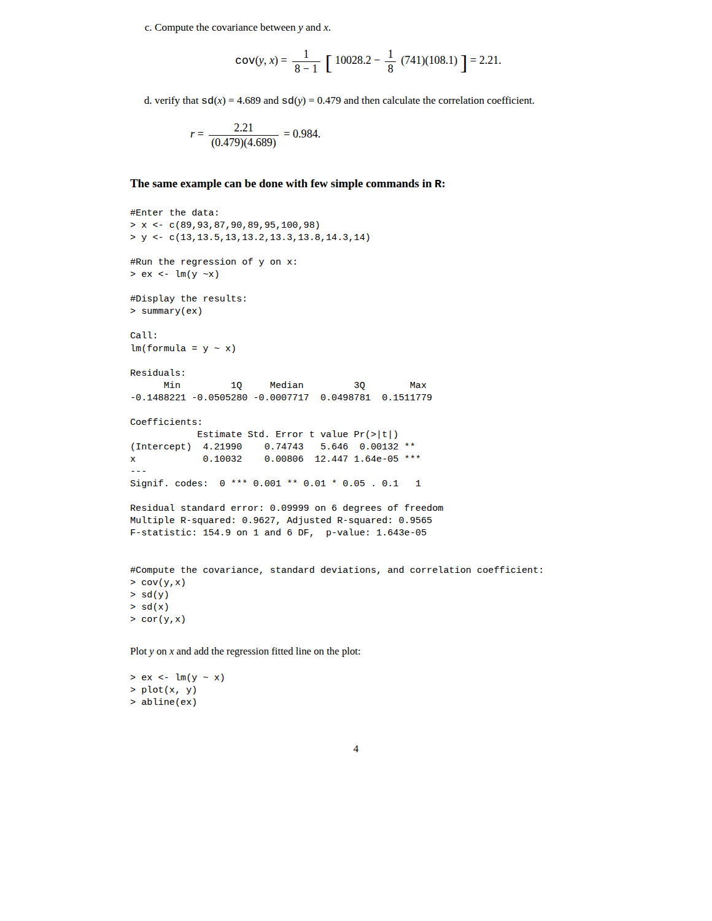Compute the covariance between y and x.
cov(y, x) = 18 − 1 [ 10028.2 − 18 (741)(108.1) ] = 2.21.
verify that sd(x) = 4.689 and sd(y) = 0.479 and then calculate the correlation coefficient.
r = 2.21(0.479)(4.689) = 0.984.
The same example can be done with few simple commands in R:
#Enter the data:
> x <- c(89,93,87,90,89,95,100,98)
> y <- c(13,13.5,13,13.2,13.3,13.8,14.3,14)

#Run the regression of y on x:
> ex <- lm(y ~x)

#Display the results:
> summary(ex)

Call:
lm(formula = y ~ x)

Residuals:
      Min         1Q     Median         3Q        Max
-0.1488221 -0.0505280 -0.0007717  0.0498781  0.1511779

Coefficients:
            Estimate Std. Error t value Pr(>|t|)
(Intercept)  4.21990    0.74743   5.646  0.00132 **
x            0.10032    0.00806  12.447 1.64e-05 ***
---
Signif. codes:  0 *** 0.001 ** 0.01 * 0.05 . 0.1   1

Residual standard error: 0.09999 on 6 degrees of freedom
Multiple R-squared: 0.9627, Adjusted R-squared: 0.9565
F-statistic: 154.9 on 1 and 6 DF,  p-value: 1.643e-05


#Compute the covariance, standard deviations, and correlation coefficient:
> cov(y,x)
> sd(y)
> sd(x)
> cor(y,x)
Plot y on x and add the regression fitted line on the plot:
> ex <- lm(y ~ x)
> plot(x, y)
> abline(ex)
4